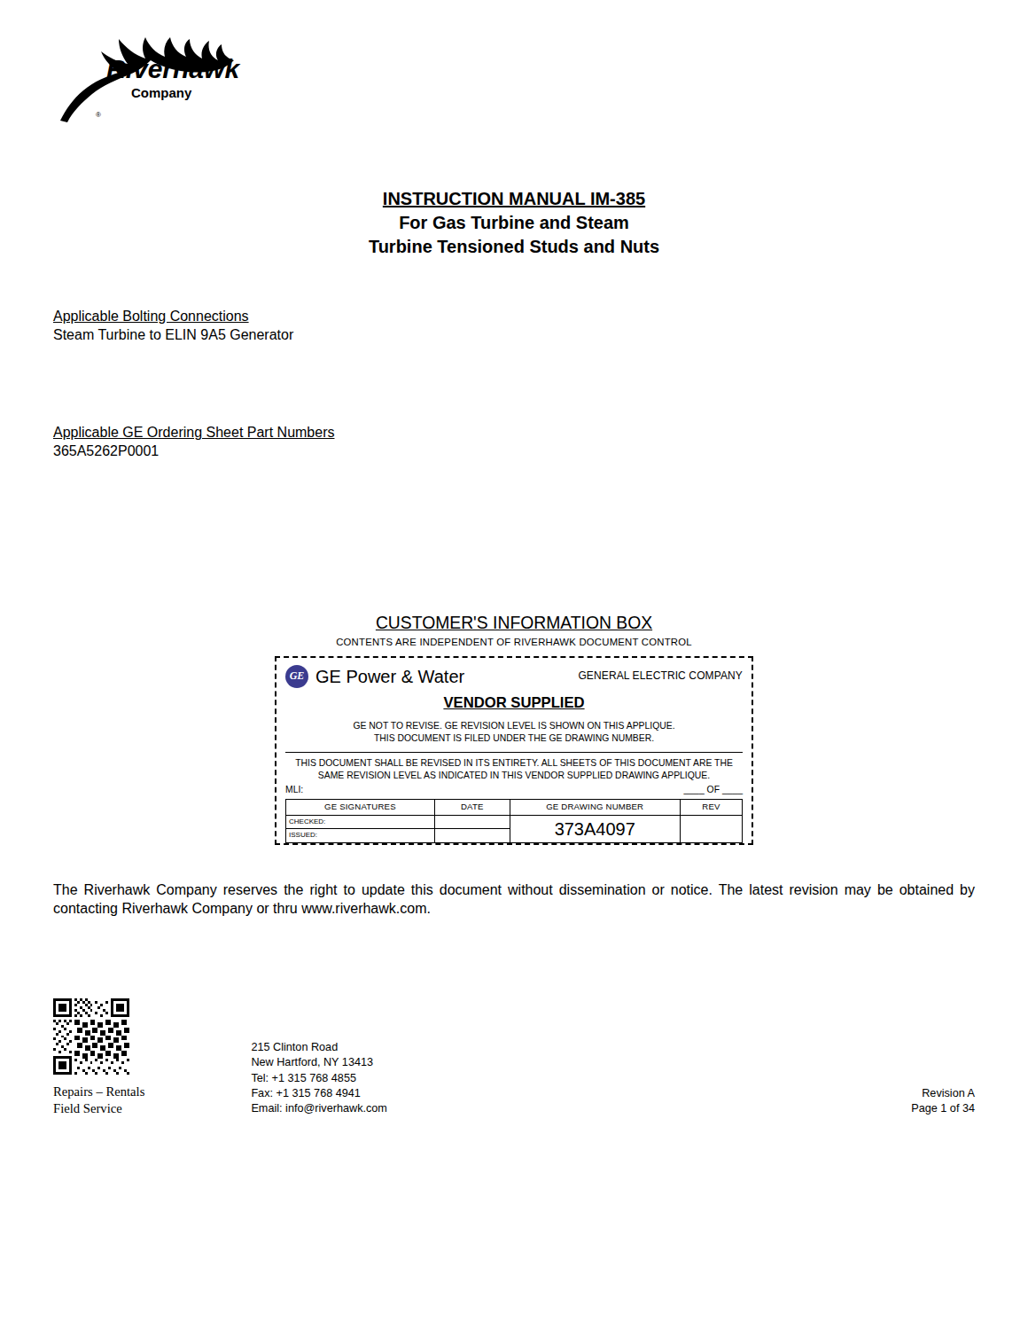Riverhawk Company ®
INSTRUCTION MANUAL IM-385
For Gas Turbine and Steam
Turbine Tensioned Studs and Nuts
Applicable Bolting Connections
Steam Turbine to ELIN 9A5 Generator
Applicable GE Ordering Sheet Part Numbers
365A5262P0001
CUSTOMER'S INFORMATION BOX
CONTENTS ARE INDEPENDENT OF RIVERHAWK DOCUMENT CONTROL
GE
GE Power & Water
GENERAL ELECTRIC COMPANY
VENDOR SUPPLIED
GE NOT TO REVISE. GE REVISION LEVEL IS SHOWN ON THIS APPLIQUE.
THIS DOCUMENT IS FILED UNDER THE GE DRAWING NUMBER.
THIS DOCUMENT SHALL BE REVISED IN ITS ENTIRETY. ALL SHEETS OF THIS DOCUMENT ARE THE SAME REVISION LEVEL AS INDICATED IN THIS VENDOR SUPPLIED DRAWING APPLIQUE.
MLI: ____ OF ____
| GE SIGNATURES | DATE | GE DRAWING NUMBER | REV |
| --- | --- | --- | --- |
| CHECKED: | | 373A4097 | |
| ISSUED: | |
The Riverhawk Company reserves the right to update this document without dissemination or notice. The latest revision may be obtained by contacting Riverhawk Company or thru www.riverhawk.com.
Repairs – Rentals
Field Service
215 Clinton Road
New Hartford, NY 13413
Tel: +1 315 768 4855
Fax: +1 315 768 4941
Email: info@riverhawk.com
Revision A
Page 1 of 34